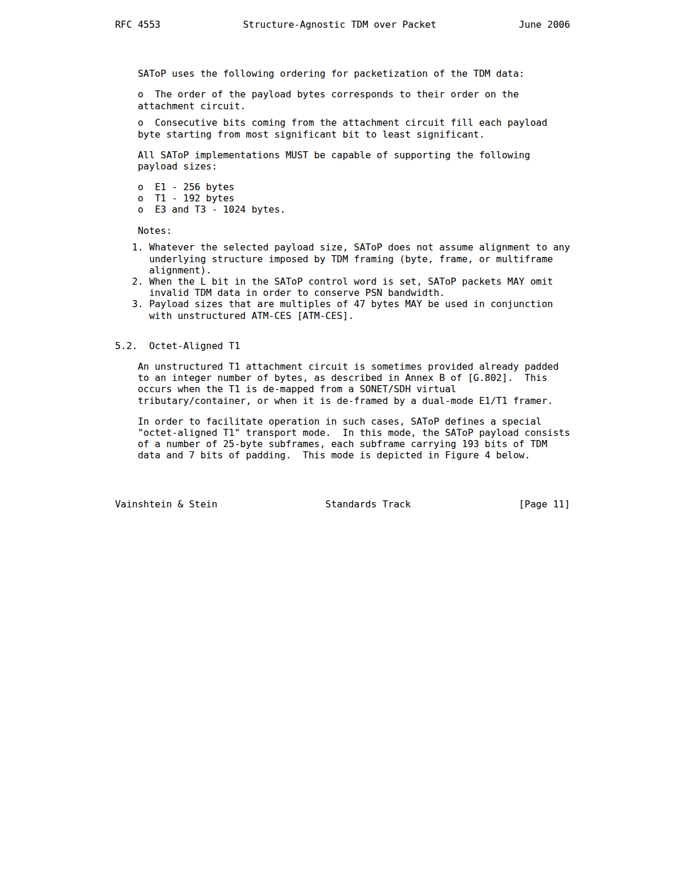RFC 4553 Structure-Agnostic TDM over Packet June 2006
SAToP uses the following ordering for packetization of the TDM data:
The order of the payload bytes corresponds to their order on the attachment circuit.
Consecutive bits coming from the attachment circuit fill each payload byte starting from most significant bit to least significant.
All SAToP implementations MUST be capable of supporting the following payload sizes:
E1 - 256 bytes
T1 - 192 bytes
E3 and T3 - 1024 bytes.
Notes:
Whatever the selected payload size, SAToP does not assume alignment to any underlying structure imposed by TDM framing (byte, frame, or multiframe alignment).
When the L bit in the SAToP control word is set, SAToP packets MAY omit invalid TDM data in order to conserve PSN bandwidth.
Payload sizes that are multiples of 47 bytes MAY be used in conjunction with unstructured ATM-CES [ATM-CES].
5.2. Octet-Aligned T1
An unstructured T1 attachment circuit is sometimes provided already padded to an integer number of bytes, as described in Annex B of [G.802]. This occurs when the T1 is de-mapped from a SONET/SDH virtual tributary/container, or when it is de-framed by a dual-mode E1/T1 framer.
In order to facilitate operation in such cases, SAToP defines a special "octet-aligned T1" transport mode. In this mode, the SAToP payload consists of a number of 25-byte subframes, each subframe carrying 193 bits of TDM data and 7 bits of padding. This mode is depicted in Figure 4 below.
Vainshtein & Stein Standards Track [Page 11]